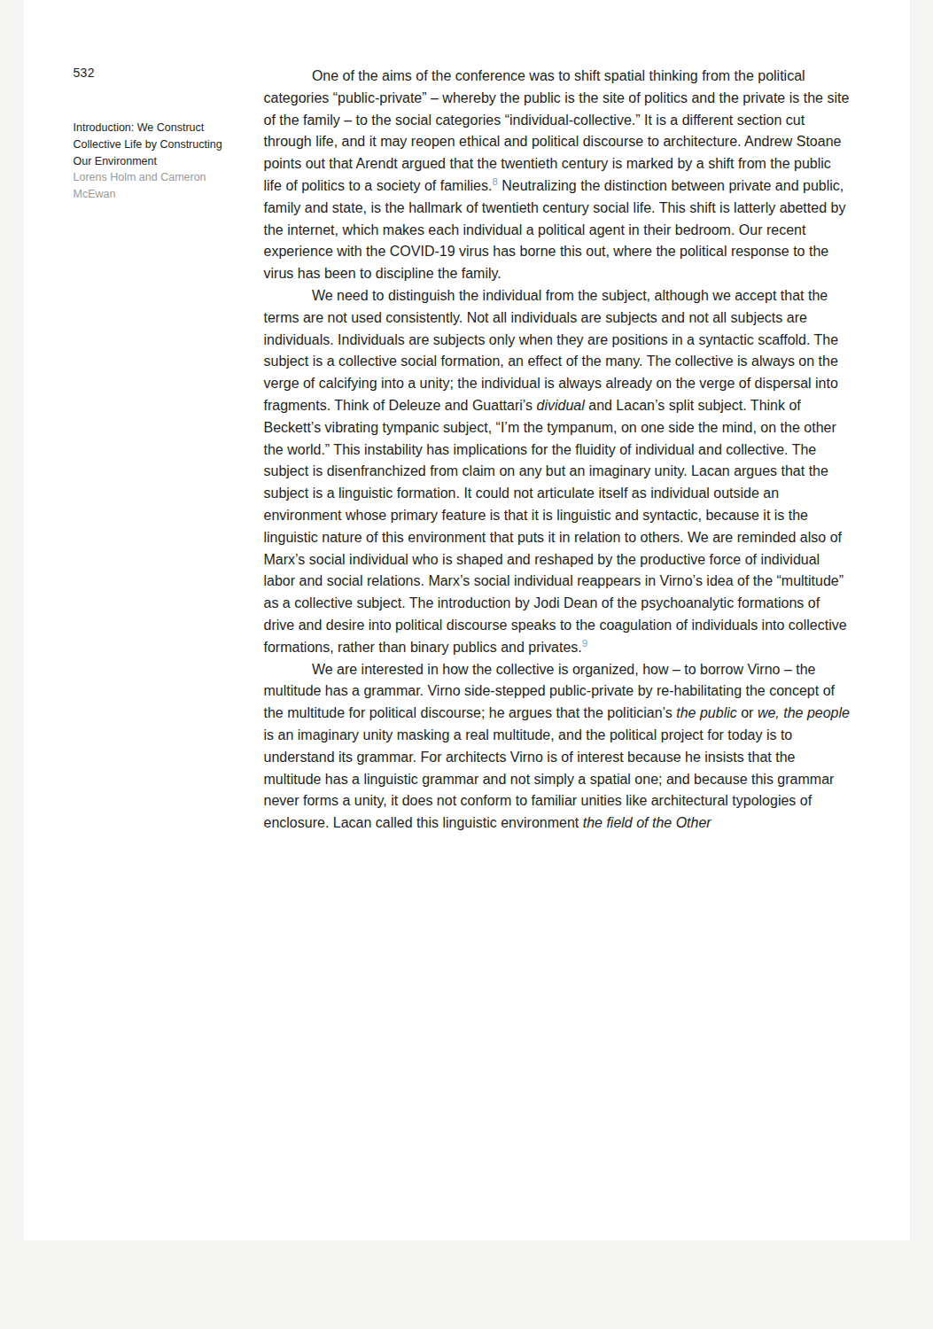532
Introduction: We Construct Collective Life by Constructing Our Environment Lorens Holm and Cameron McEwan
One of the aims of the conference was to shift spatial thinking from the political categories “public-private” – whereby the public is the site of politics and the private is the site of the family – to the social categories “individual-collective.” It is a different section cut through life, and it may reopen ethical and political discourse to architecture. Andrew Stoane points out that Arendt argued that the twentieth century is marked by a shift from the public life of politics to a society of families.8 Neutralizing the distinction between private and public, family and state, is the hallmark of twentieth century social life. This shift is latterly abetted by the internet, which makes each individual a political agent in their bedroom. Our recent experience with the COVID-19 virus has borne this out, where the political response to the virus has been to discipline the family.
We need to distinguish the individual from the subject, although we accept that the terms are not used consistently. Not all individuals are subjects and not all subjects are individuals. Individuals are subjects only when they are positions in a syntactic scaffold. The subject is a collective social formation, an effect of the many. The collective is always on the verge of calcifying into a unity; the individual is always already on the verge of dispersal into fragments. Think of Deleuze and Guattari’s dividual and Lacan’s split subject. Think of Beckett’s vibrating tympanic subject, “I’m the tympanum, on one side the mind, on the other the world.” This instability has implications for the fluidity of individual and collective. The subject is disenfranchized from claim on any but an imaginary unity. Lacan argues that the subject is a linguistic formation. It could not articulate itself as individual outside an environment whose primary feature is that it is linguistic and syntactic, because it is the linguistic nature of this environment that puts it in relation to others. We are reminded also of Marx’s social individual who is shaped and reshaped by the productive force of individual labor and social relations. Marx’s social individual reappears in Virno’s idea of the “multitude” as a collective subject. The introduction by Jodi Dean of the psychoanalytic formations of drive and desire into political discourse speaks to the coagulation of individuals into collective formations, rather than binary publics and privates.9
We are interested in how the collective is organized, how – to borrow Virno – the multitude has a grammar. Virno side-stepped public-private by re-habilitating the concept of the multitude for political discourse; he argues that the politician’s the public or we, the people is an imaginary unity masking a real multitude, and the political project for today is to understand its grammar. For architects Virno is of interest because he insists that the multitude has a linguistic grammar and not simply a spatial one; and because this grammar never forms a unity, it does not conform to familiar unities like architectural typologies of enclosure. Lacan called this linguistic environment the field of the Other